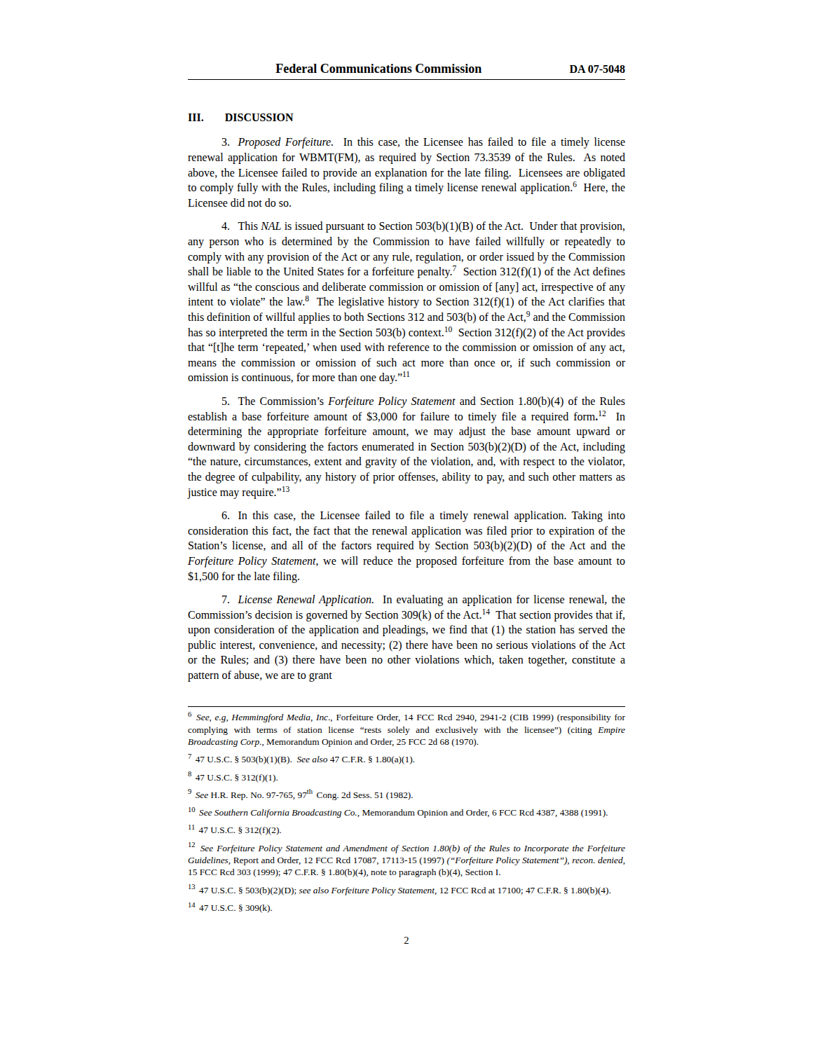Federal Communications Commission
DA 07-5048
III. DISCUSSION
3. Proposed Forfeiture. In this case, the Licensee has failed to file a timely license renewal application for WBMT(FM), as required by Section 73.3539 of the Rules. As noted above, the Licensee failed to provide an explanation for the late filing. Licensees are obligated to comply fully with the Rules, including filing a timely license renewal application.6 Here, the Licensee did not do so.
4. This NAL is issued pursuant to Section 503(b)(1)(B) of the Act. Under that provision, any person who is determined by the Commission to have failed willfully or repeatedly to comply with any provision of the Act or any rule, regulation, or order issued by the Commission shall be liable to the United States for a forfeiture penalty.7 Section 312(f)(1) of the Act defines willful as “the conscious and deliberate commission or omission of [any] act, irrespective of any intent to violate” the law.8 The legislative history to Section 312(f)(1) of the Act clarifies that this definition of willful applies to both Sections 312 and 503(b) of the Act,9 and the Commission has so interpreted the term in the Section 503(b) context.10 Section 312(f)(2) of the Act provides that “[t]he term ‘repeated,’ when used with reference to the commission or omission of any act, means the commission or omission of such act more than once or, if such commission or omission is continuous, for more than one day.”11
5. The Commission’s Forfeiture Policy Statement and Section 1.80(b)(4) of the Rules establish a base forfeiture amount of $3,000 for failure to timely file a required form.12 In determining the appropriate forfeiture amount, we may adjust the base amount upward or downward by considering the factors enumerated in Section 503(b)(2)(D) of the Act, including “the nature, circumstances, extent and gravity of the violation, and, with respect to the violator, the degree of culpability, any history of prior offenses, ability to pay, and such other matters as justice may require.”13
6. In this case, the Licensee failed to file a timely renewal application. Taking into consideration this fact, the fact that the renewal application was filed prior to expiration of the Station’s license, and all of the factors required by Section 503(b)(2)(D) of the Act and the Forfeiture Policy Statement, we will reduce the proposed forfeiture from the base amount to $1,500 for the late filing.
7. License Renewal Application. In evaluating an application for license renewal, the Commission’s decision is governed by Section 309(k) of the Act.14 That section provides that if, upon consideration of the application and pleadings, we find that (1) the station has served the public interest, convenience, and necessity; (2) there have been no serious violations of the Act or the Rules; and (3) there have been no other violations which, taken together, constitute a pattern of abuse, we are to grant
6 See, e.g, Hemmingford Media, Inc., Forfeiture Order, 14 FCC Rcd 2940, 2941-2 (CIB 1999) (responsibility for complying with terms of station license “rests solely and exclusively with the licensee”) (citing Empire Broadcasting Corp., Memorandum Opinion and Order, 25 FCC 2d 68 (1970).
7 47 U.S.C. § 503(b)(1)(B). See also 47 C.F.R. § 1.80(a)(1).
8 47 U.S.C. § 312(f)(1).
9 See H.R. Rep. No. 97-765, 97th Cong. 2d Sess. 51 (1982).
10 See Southern California Broadcasting Co., Memorandum Opinion and Order, 6 FCC Rcd 4387, 4388 (1991).
11 47 U.S.C. § 312(f)(2).
12 See Forfeiture Policy Statement and Amendment of Section 1.80(b) of the Rules to Incorporate the Forfeiture Guidelines, Report and Order, 12 FCC Rcd 17087, 17113-15 (1997) (“Forfeiture Policy Statement”), recon. denied, 15 FCC Rcd 303 (1999); 47 C.F.R. § 1.80(b)(4), note to paragraph (b)(4), Section I.
13 47 U.S.C. § 503(b)(2)(D); see also Forfeiture Policy Statement, 12 FCC Rcd at 17100; 47 C.F.R. § 1.80(b)(4).
14 47 U.S.C. § 309(k).
2